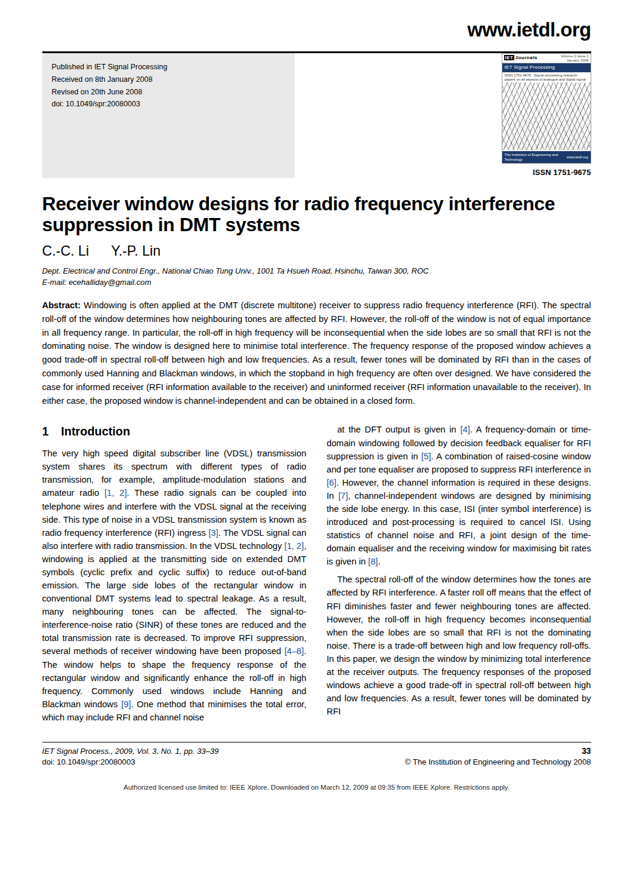www.ietdl.org
Published in IET Signal Processing
Received on 8th January 2008
Revised on 20th June 2008
doi: 10.1049/spr:20080003
IETJournals Volume 3 Issue 1
January 2009
IET Signal Processing
ISSN 1751-9675 Signal processing research papers on all aspects of analogue and digital signal processing
The Institution of Engineering and Technology www.ietdl.org
ISSN 1751-9675
Receiver window designs for radio frequency interference suppression in DMT systems
C.-C. Li Y.-P. Lin
Dept. Electrical and Control Engr., National Chiao Tung Univ., 1001 Ta Hsueh Road, Hsinchu, Taiwan 300, ROC
E-mail: ecehalliday@gmail.com
Abstract: Windowing is often applied at the DMT (discrete multitone) receiver to suppress radio frequency interference (RFI). The spectral roll-off of the window determines how neighbouring tones are affected by RFI. However, the roll-off of the window is not of equal importance in all frequency range. In particular, the roll-off in high frequency will be inconsequential when the side lobes are so small that RFI is not the dominating noise. The window is designed here to minimise total interference. The frequency response of the proposed window achieves a good trade-off in spectral roll-off between high and low frequencies. As a result, fewer tones will be dominated by RFI than in the cases of commonly used Hanning and Blackman windows, in which the stopband in high frequency are often over designed. We have considered the case for informed receiver (RFI information available to the receiver) and uninformed receiver (RFI information unavailable to the receiver). In either case, the proposed window is channel-independent and can be obtained in a closed form.
1 Introduction
The very high speed digital subscriber line (VDSL) transmission system shares its spectrum with different types of radio transmission, for example, amplitude-modulation stations and amateur radio [1, 2]. These radio signals can be coupled into telephone wires and interfere with the VDSL signal at the receiving side. This type of noise in a VDSL transmission system is known as radio frequency interference (RFI) ingress [3]. The VDSL signal can also interfere with radio transmission. In the VDSL technology [1, 2], windowing is applied at the transmitting side on extended DMT symbols (cyclic prefix and cyclic suffix) to reduce out-of-band emission. The large side lobes of the rectangular window in conventional DMT systems lead to spectral leakage. As a result, many neighbouring tones can be affected. The signal-to-interference-noise ratio (SINR) of these tones are reduced and the total transmission rate is decreased. To improve RFI suppression, several methods of receiver windowing have been proposed [4–8]. The window helps to shape the frequency response of the rectangular window and significantly enhance the roll-off in high frequency. Commonly used windows include Hanning and Blackman windows [9]. One method that minimises the total error, which may include RFI and channel noise
at the DFT output is given in [4]. A frequency-domain or time-domain windowing followed by decision feedback equaliser for RFI suppression is given in [5]. A combination of raised-cosine window and per tone equaliser are proposed to suppress RFI interference in [6]. However, the channel information is required in these designs. In [7], channel-independent windows are designed by minimising the side lobe energy. In this case, ISI (inter symbol interference) is introduced and post-processing is required to cancel ISI. Using statistics of channel noise and RFI, a joint design of the time-domain equaliser and the receiving window for maximising bit rates is given in [8].
The spectral roll-off of the window determines how the tones are affected by RFI interference. A faster roll off means that the effect of RFI diminishes faster and fewer neighbouring tones are affected. However, the roll-off in high frequency becomes inconsequential when the side lobes are so small that RFI is not the dominating noise. There is a trade-off between high and low frequency roll-offs. In this paper, we design the window by minimizing total interference at the receiver outputs. The frequency responses of the proposed windows achieve a good trade-off in spectral roll-off between high and low frequencies. As a result, fewer tones will be dominated by RFI
IET Signal Process., 2009, Vol. 3, No. 1, pp. 33–39
doi: 10.1049/spr:20080003
33
© The Institution of Engineering and Technology 2008
Authorized licensed use limited to: IEEE Xplore. Downloaded on March 12, 2009 at 09:35 from IEEE Xplore. Restrictions apply.